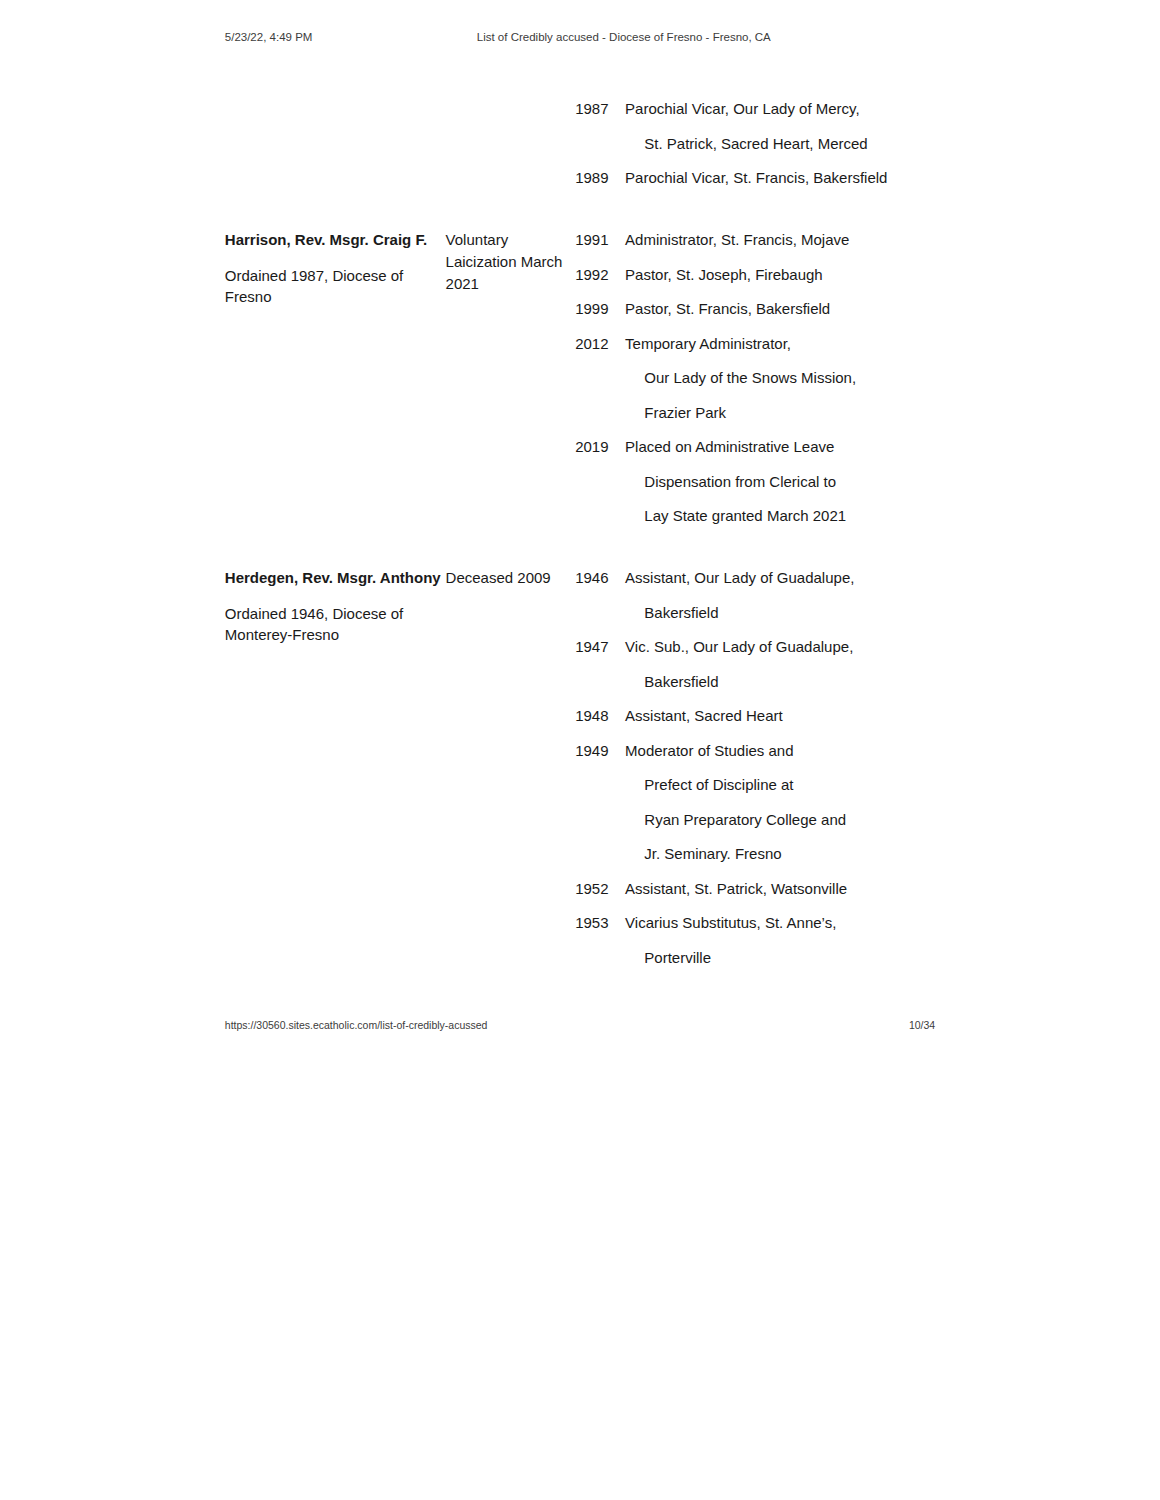5/23/22, 4:49 PM List of Credibly accused - Diocese of Fresno - Fresno, CA
| | | 1987 Parochial Vicar, Our Lady of Mercy, St. Patrick, Sacred Heart, Merced 1989 Parochial Vicar, St. Francis, Bakersfield |
| Harrison, Rev. Msgr. Craig F. Ordained 1987, Diocese of Fresno | Voluntary Laicization March 2021 | 1991 Administrator, St. Francis, Mojave 1992 Pastor, St. Joseph, Firebaugh 1999 Pastor, St. Francis, Bakersfield 2012 Temporary Administrator, Our Lady of the Snows Mission, Frazier Park 2019 Placed on Administrative Leave Dispensation from Clerical to Lay State granted March 2021 |
| Herdegen, Rev. Msgr. Anthony Ordained 1946, Diocese of Monterey-Fresno | Deceased 2009 | 1946 Assistant, Our Lady of Guadalupe, Bakersfield 1947 Vic. Sub., Our Lady of Guadalupe, Bakersfield 1948 Assistant, Sacred Heart 1949 Moderator of Studies and Prefect of Discipline at Ryan Preparatory College and Jr. Seminary. Fresno 1952 Assistant, St. Patrick, Watsonville 1953 Vicarius Substitutus, St. Anne’s, Porterville |
https://30560.sites.ecatholic.com/list-of-credibly-acussed 10/34